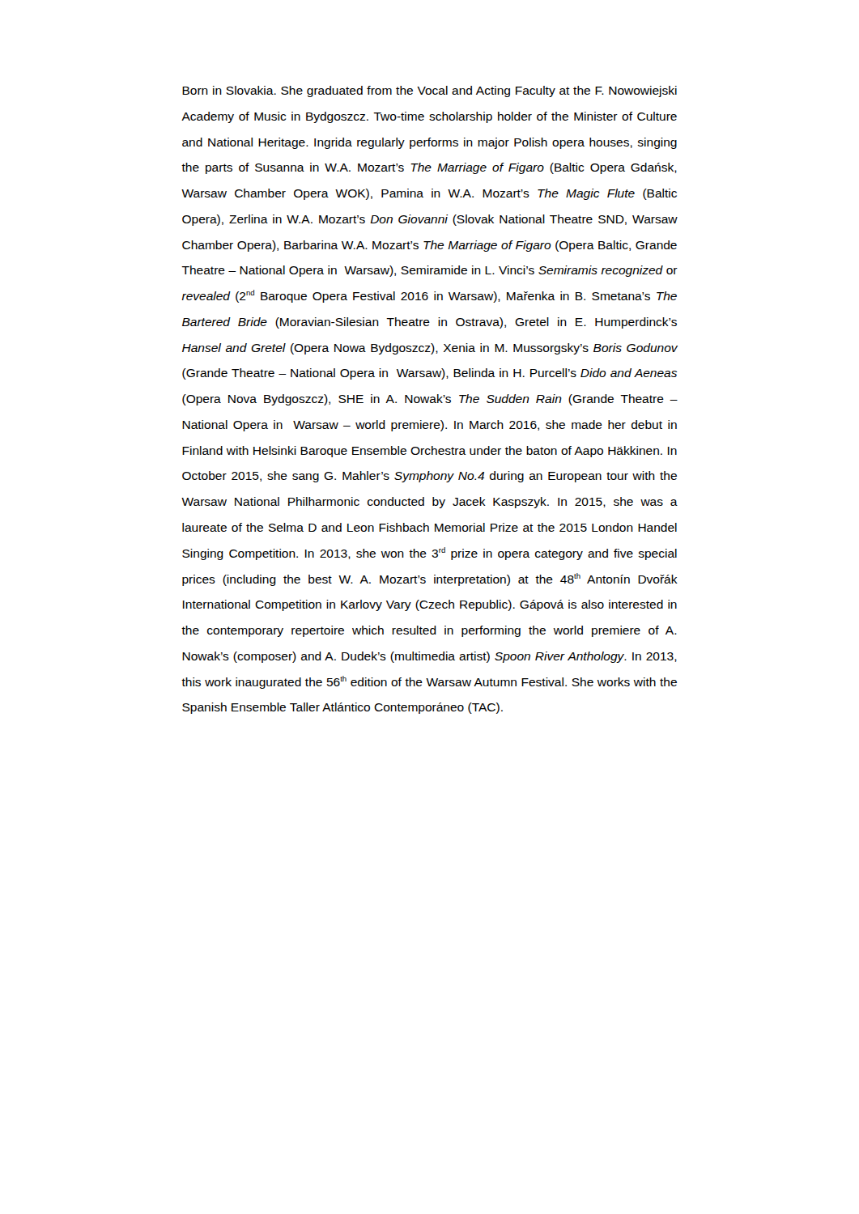Born in Slovakia. She graduated from the Vocal and Acting Faculty at the F. Nowowiejski Academy of Music in Bydgoszcz. Two-time scholarship holder of the Minister of Culture and National Heritage. Ingrida regularly performs in major Polish opera houses, singing the parts of Susanna in W.A. Mozart’s The Marriage of Figaro (Baltic Opera Gdańsk, Warsaw Chamber Opera WOK), Pamina in W.A. Mozart’s The Magic Flute (Baltic Opera), Zerlina in W.A. Mozart’s Don Giovanni (Slovak National Theatre SND, Warsaw Chamber Opera), Barbarina W.A. Mozart’s The Marriage of Figaro (Opera Baltic, Grande Theatre – National Opera in Warsaw), Semiramide in L. Vinci’s Semiramis recognized or revealed (2nd Baroque Opera Festival 2016 in Warsaw), Mařenka in B. Smetana’s The Bartered Bride (Moravian-Silesian Theatre in Ostrava), Gretel in E. Humperdinck’s Hansel and Gretel (Opera Nowa Bydgoszcz), Xenia in M. Mussorgsky’s Boris Godunov (Grande Theatre – National Opera in Warsaw), Belinda in H. Purcell’s Dido and Aeneas (Opera Nova Bydgoszcz), SHE in A. Nowak’s The Sudden Rain (Grande Theatre – National Opera in Warsaw – world premiere). In March 2016, she made her debut in Finland with Helsinki Baroque Ensemble Orchestra under the baton of Aapo Häkkinen. In October 2015, she sang G. Mahler’s Symphony No.4 during an European tour with the Warsaw National Philharmonic conducted by Jacek Kaspszyk. In 2015, she was a laureate of the Selma D and Leon Fishbach Memorial Prize at the 2015 London Handel Singing Competition. In 2013, she won the 3rd prize in opera category and five special prices (including the best W. A. Mozart’s interpretation) at the 48th Antonín Dvořák International Competition in Karlovy Vary (Czech Republic). Gápová is also interested in the contemporary repertoire which resulted in performing the world premiere of A. Nowak’s (composer) and A. Dudek’s (multimedia artist) Spoon River Anthology. In 2013, this work inaugurated the 56th edition of the Warsaw Autumn Festival. She works with the Spanish Ensemble Taller Atlántico Contemporáneo (TAC).